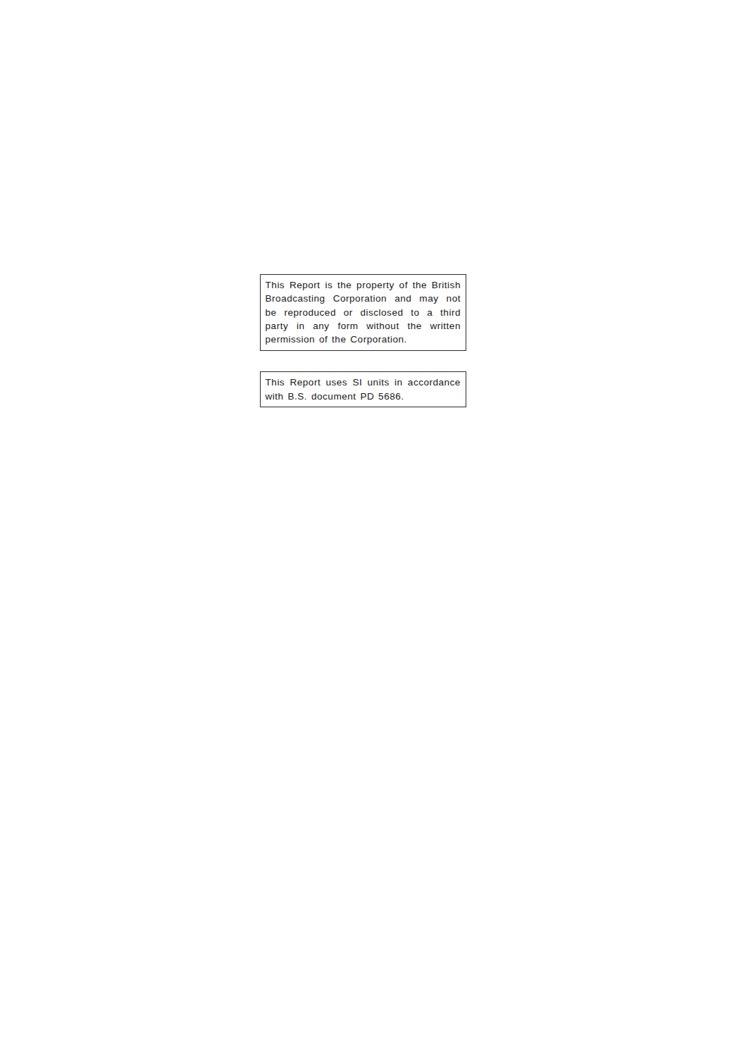This Report is the property of the British Broadcasting Corporation and may not be reproduced or disclosed to a third party in any form without the written permission of the Corporation.
This Report uses SI units in accordance with B.S. document PD 5686.